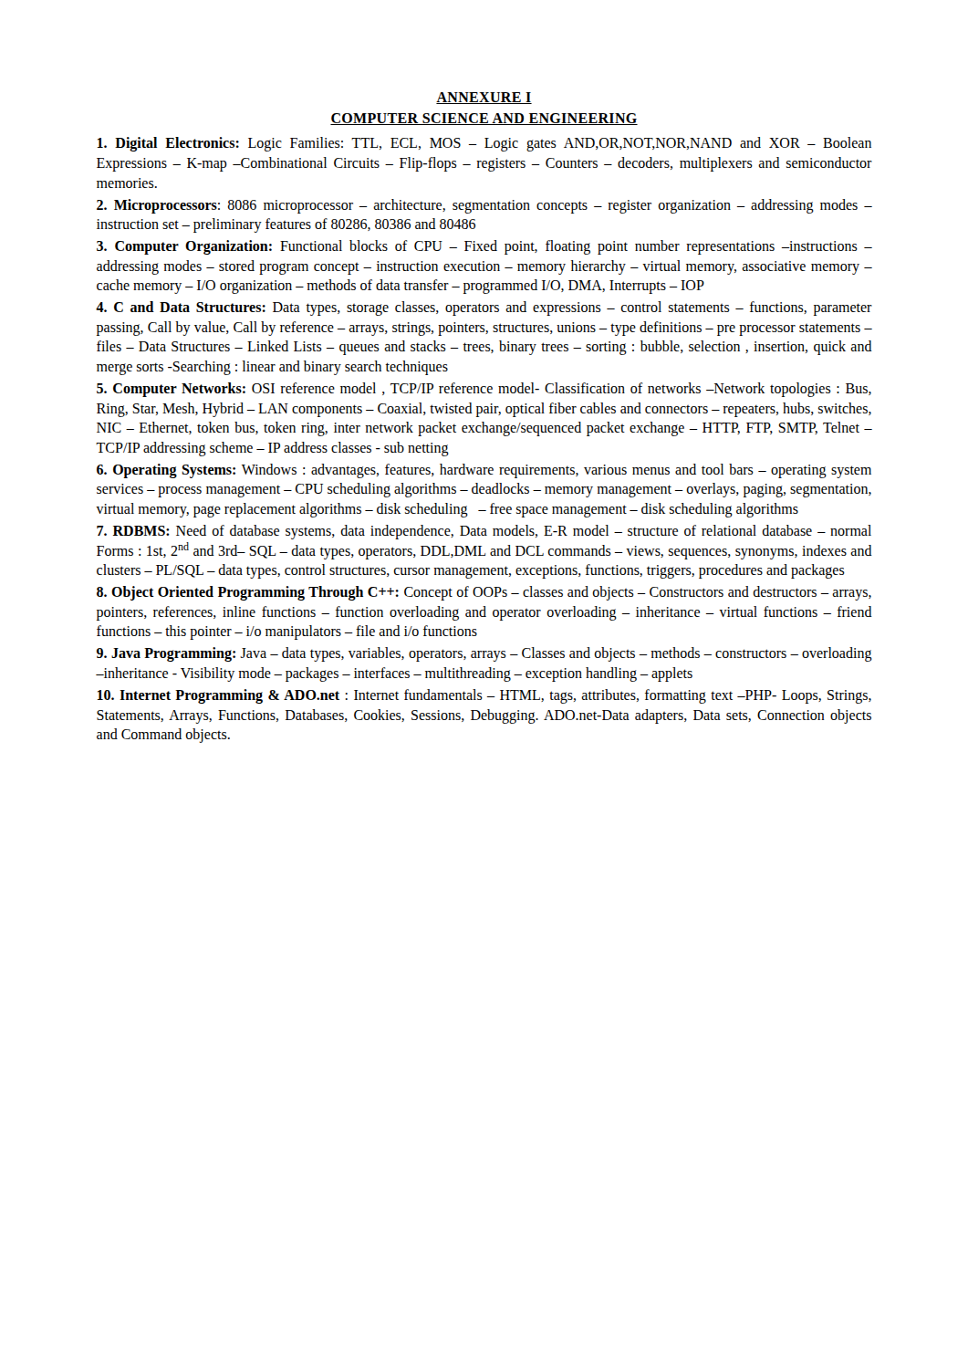ANNEXURE I
COMPUTER SCIENCE AND ENGINEERING
1. Digital Electronics: Logic Families: TTL, ECL, MOS – Logic gates AND,OR,NOT,NOR,NAND and XOR – Boolean Expressions – K-map –Combinational Circuits – Flip-flops – registers – Counters – decoders, multiplexers and semiconductor memories.
2. Microprocessors: 8086 microprocessor – architecture, segmentation concepts – register organization – addressing modes – instruction set – preliminary features of 80286, 80386 and 80486
3. Computer Organization: Functional blocks of CPU – Fixed point, floating point number representations –instructions – addressing modes – stored program concept – instruction execution – memory hierarchy – virtual memory, associative memory – cache memory – I/O organization – methods of data transfer – programmed I/O, DMA, Interrupts – IOP
4. C and Data Structures: Data types, storage classes, operators and expressions – control statements – functions, parameter passing, Call by value, Call by reference – arrays, strings, pointers, structures, unions – type definitions – pre processor statements – files – Data Structures – Linked Lists – queues and stacks – trees, binary trees – sorting : bubble, selection , insertion, quick and merge sorts -Searching : linear and binary search techniques
5. Computer Networks: OSI reference model , TCP/IP reference model- Classification of networks –Network topologies : Bus, Ring, Star, Mesh, Hybrid – LAN components – Coaxial, twisted pair, optical fiber cables and connectors – repeaters, hubs, switches, NIC – Ethernet, token bus, token ring, inter network packet exchange/sequenced packet exchange – HTTP, FTP, SMTP, Telnet – TCP/IP addressing scheme – IP address classes - sub netting
6. Operating Systems: Windows : advantages, features, hardware requirements, various menus and tool bars – operating system services – process management – CPU scheduling algorithms – deadlocks – memory management – overlays, paging, segmentation, virtual memory, page replacement algorithms – disk scheduling – free space management – disk scheduling algorithms
7. RDBMS: Need of database systems, data independence, Data models, E-R model – structure of relational database – normal Forms : 1st, 2nd and 3rd– SQL – data types, operators, DDL,DML and DCL commands – views, sequences, synonyms, indexes and clusters – PL/SQL – data types, control structures, cursor management, exceptions, functions, triggers, procedures and packages
8. Object Oriented Programming Through C++: Concept of OOPs – classes and objects – Constructors and destructors – arrays, pointers, references, inline functions – function overloading and operator overloading – inheritance – virtual functions – friend functions – this pointer – i/o manipulators – file and i/o functions
9. Java Programming: Java – data types, variables, operators, arrays – Classes and objects – methods – constructors – overloading –inheritance - Visibility mode – packages – interfaces – multithreading – exception handling – applets
10. Internet Programming & ADO.net : Internet fundamentals – HTML, tags, attributes, formatting text –PHP- Loops, Strings, Statements, Arrays, Functions, Databases, Cookies, Sessions, Debugging. ADO.net-Data adapters, Data sets, Connection objects and Command objects.